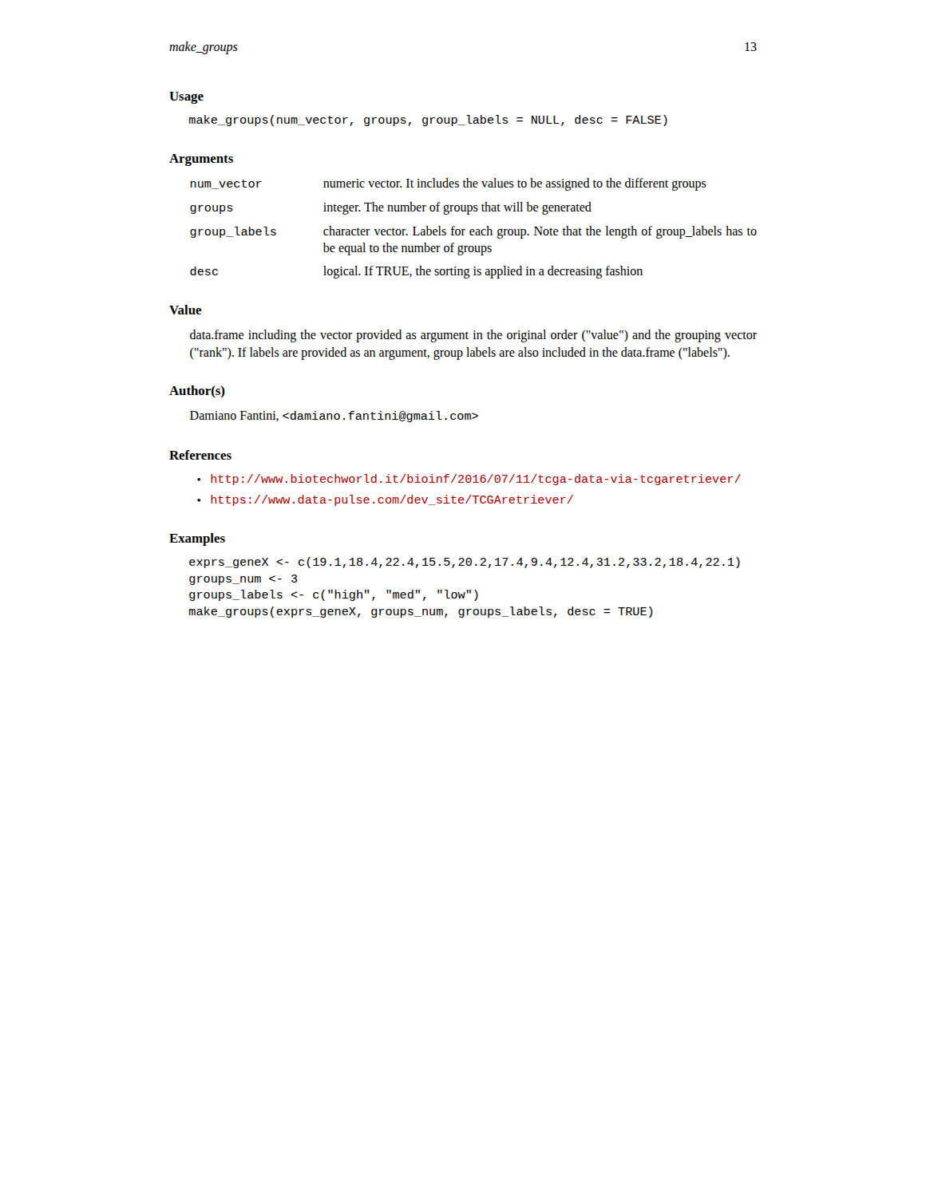make_groups 13
Usage
make_groups(num_vector, groups, group_labels = NULL, desc = FALSE)
Arguments
num_vector
numeric vector. It includes the values to be assigned to the different groups
groups
integer. The number of groups that will be generated
group_labels
character vector. Labels for each group. Note that the length of group_labels has to be equal to the number of groups
desc
logical. If TRUE, the sorting is applied in a decreasing fashion
Value
data.frame including the vector provided as argument in the original order ("value") and the grouping vector ("rank"). If labels are provided as an argument, group labels are also included in the data.frame ("labels").
Author(s)
Damiano Fantini, <damiano.fantini@gmail.com>
References
http://www.biotechworld.it/bioinf/2016/07/11/tcga-data-via-tcgaretriever/
https://www.data-pulse.com/dev_site/TCGAretriever/
Examples
exprs_geneX <- c(19.1,18.4,22.4,15.5,20.2,17.4,9.4,12.4,31.2,33.2,18.4,22.1)
groups_num <- 3
groups_labels <- c("high", "med", "low")
make_groups(exprs_geneX, groups_num, groups_labels, desc = TRUE)